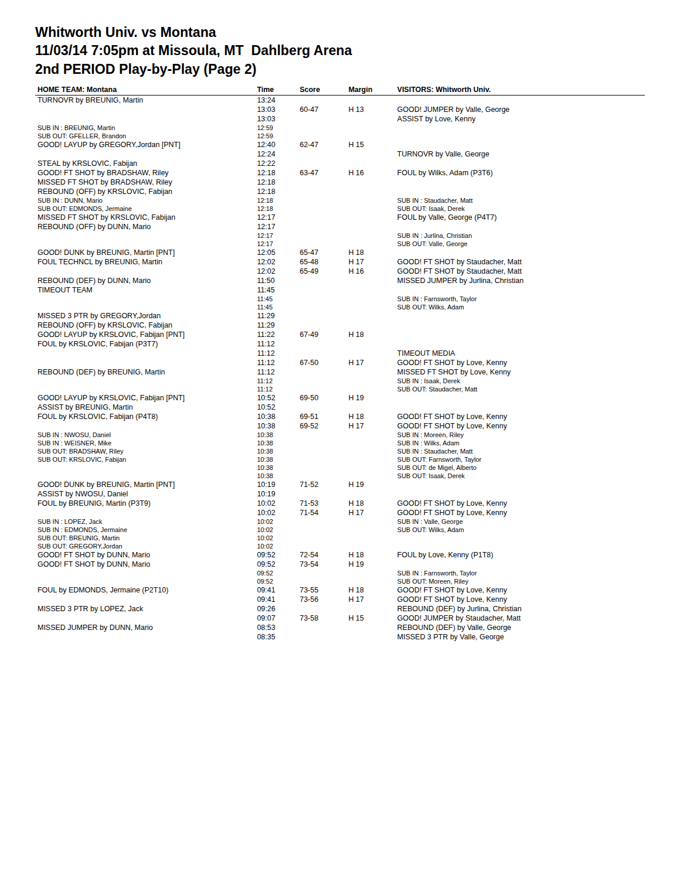Whitworth Univ. vs Montana 11/03/14 7:05pm at Missoula, MT Dahlberg Arena 2nd PERIOD Play-by-Play (Page 2)
| HOME TEAM: Montana | Time | Score | Margin | VISITORS: Whitworth Univ. |
| --- | --- | --- | --- | --- |
| TURNOVR by BREUNIG, Martin | 13:24 | | | |
| | 13:03 | 60-47 | H 13 | GOOD! JUMPER by Valle, George |
| | 13:03 | | | ASSIST by Love, Kenny |
| SUB IN : BREUNIG, Martin | 12:59 | | | |
| SUB OUT: GFELLER, Brandon | 12:59 | | | |
| GOOD! LAYUP by GREGORY,Jordan [PNT] | 12:40 | 62-47 | H 15 | |
| | 12:24 | | | TURNOVR by Valle, George |
| STEAL by KRSLOVIC, Fabijan | 12:22 | | | |
| GOOD! FT SHOT by BRADSHAW, Riley | 12:18 | 63-47 | H 16 | FOUL by Wilks, Adam (P3T6) |
| MISSED FT SHOT by BRADSHAW, Riley | 12:18 | | | |
| REBOUND (OFF) by KRSLOVIC, Fabijan | 12:18 | | | |
| SUB IN : DUNN, Mario | 12:18 | | | SUB IN : Staudacher, Matt |
| SUB OUT: EDMONDS, Jermaine | 12:18 | | | SUB OUT: Isaak, Derek |
| MISSED FT SHOT by KRSLOVIC, Fabijan | 12:17 | | | FOUL by Valle, George (P4T7) |
| REBOUND (OFF) by DUNN, Mario | 12:17 | | | |
| | 12:17 | | | SUB IN : Jurlina, Christian |
| | 12:17 | | | SUB OUT: Valle, George |
| GOOD! DUNK by BREUNIG, Martin [PNT] | 12:05 | 65-47 | H 18 | |
| FOUL TECHNCL by BREUNIG, Martin | 12:02 | 65-48 | H 17 | GOOD! FT SHOT by Staudacher, Matt |
| | 12:02 | 65-49 | H 16 | GOOD! FT SHOT by Staudacher, Matt |
| REBOUND (DEF) by DUNN, Mario | 11:50 | | | MISSED JUMPER by Jurlina, Christian |
| TIMEOUT TEAM | 11:45 | | | |
| | 11:45 | | | SUB IN : Farnsworth, Taylor |
| | 11:45 | | | SUB OUT: Wilks, Adam |
| MISSED 3 PTR by GREGORY,Jordan | 11:29 | | | |
| REBOUND (OFF) by KRSLOVIC, Fabijan | 11:29 | | | |
| GOOD! LAYUP by KRSLOVIC, Fabijan [PNT] | 11:22 | 67-49 | H 18 | |
| FOUL by KRSLOVIC, Fabijan (P3T7) | 11:12 | | | |
| | 11:12 | | | TIMEOUT MEDIA |
| | 11:12 | 67-50 | H 17 | GOOD! FT SHOT by Love, Kenny |
| REBOUND (DEF) by BREUNIG, Martin | 11:12 | | | MISSED FT SHOT by Love, Kenny |
| | 11:12 | | | SUB IN : Isaak, Derek |
| | 11:12 | | | SUB OUT: Staudacher, Matt |
| GOOD! LAYUP by KRSLOVIC, Fabijan [PNT] | 10:52 | 69-50 | H 19 | |
| ASSIST by BREUNIG, Martin | 10:52 | | | |
| FOUL by KRSLOVIC, Fabijan (P4T8) | 10:38 | 69-51 | H 18 | GOOD! FT SHOT by Love, Kenny |
| | 10:38 | 69-52 | H 17 | GOOD! FT SHOT by Love, Kenny |
| SUB IN : NWOSU, Daniel | 10:38 | | | SUB IN : Moreen, Riley |
| SUB IN : WEISNER, Mike | 10:38 | | | SUB IN : Wilks, Adam |
| SUB OUT: BRADSHAW, Riley | 10:38 | | | SUB IN : Staudacher, Matt |
| SUB OUT: KRSLOVIC, Fabijan | 10:38 | | | SUB OUT: Farnsworth, Taylor |
| | 10:38 | | | SUB OUT: de Migel, Alberto |
| | 10:38 | | | SUB OUT: Isaak, Derek |
| GOOD! DUNK by BREUNIG, Martin [PNT] | 10:19 | 71-52 | H 19 | |
| ASSIST by NWOSU, Daniel | 10:19 | | | |
| FOUL by BREUNIG, Martin (P3T9) | 10:02 | 71-53 | H 18 | GOOD! FT SHOT by Love, Kenny |
| | 10:02 | 71-54 | H 17 | GOOD! FT SHOT by Love, Kenny |
| SUB IN : LOPEZ, Jack | 10:02 | | | SUB IN : Valle, George |
| SUB IN : EDMONDS, Jermaine | 10:02 | | | SUB OUT: Wilks, Adam |
| SUB OUT: BREUNIG, Martin | 10:02 | | | |
| SUB OUT: GREGORY,Jordan | 10:02 | | | |
| GOOD! FT SHOT by DUNN, Mario | 09:52 | 72-54 | H 18 | FOUL by Love, Kenny (P1T8) |
| GOOD! FT SHOT by DUNN, Mario | 09:52 | 73-54 | H 19 | |
| | 09:52 | | | SUB IN : Farnsworth, Taylor |
| | 09:52 | | | SUB OUT: Moreen, Riley |
| FOUL by EDMONDS, Jermaine (P2T10) | 09:41 | 73-55 | H 18 | GOOD! FT SHOT by Love, Kenny |
| | 09:41 | 73-56 | H 17 | GOOD! FT SHOT by Love, Kenny |
| MISSED 3 PTR by LOPEZ, Jack | 09:26 | | | REBOUND (DEF) by Jurlina, Christian |
| | 09:07 | 73-58 | H 15 | GOOD! JUMPER by Staudacher, Matt |
| MISSED JUMPER by DUNN, Mario | 08:53 | | | REBOUND (DEF) by Valle, George |
| | 08:35 | | | MISSED 3 PTR by Valle, George |